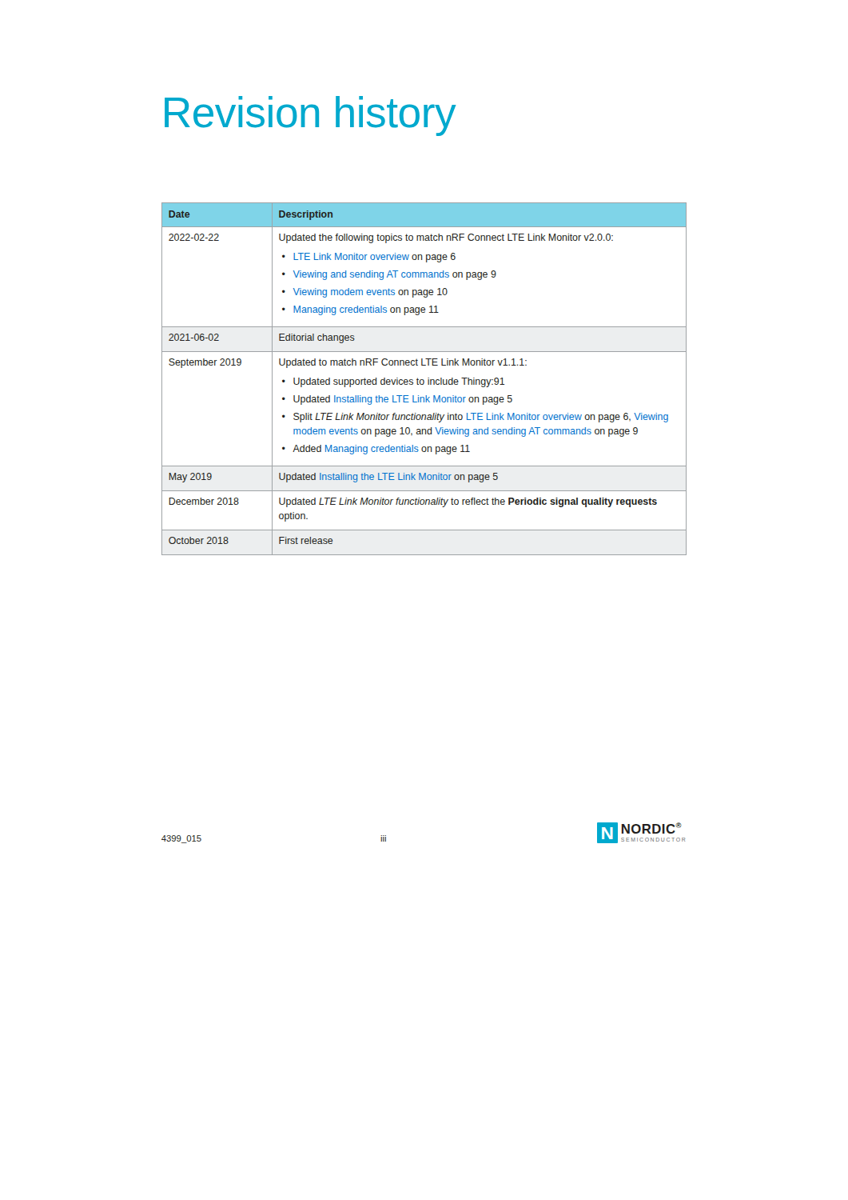Revision history
| Date | Description |
| --- | --- |
| 2022-02-22 | Updated the following topics to match nRF Connect LTE Link Monitor v2.0.0: LTE Link Monitor overview on page 6 Viewing and sending AT commands on page 9 Viewing modem events on page 10 Managing credentials on page 11 |
| 2021-06-02 | Editorial changes |
| September 2019 | Updated to match nRF Connect LTE Link Monitor v1.1.1: Updated supported devices to include Thingy:91 Updated Installing the LTE Link Monitor on page 5 Split LTE Link Monitor functionality into LTE Link Monitor overview on page 6, Viewing modem events on page 10, and Viewing and sending AT commands on page 9 Added Managing credentials on page 11 |
| May 2019 | Updated Installing the LTE Link Monitor on page 5 |
| December 2018 | Updated LTE Link Monitor functionality to reflect the Periodic signal quality requests option. |
| October 2018 | First release |
4399_015
iii
NNORDIC®SEMICONDUCTOR